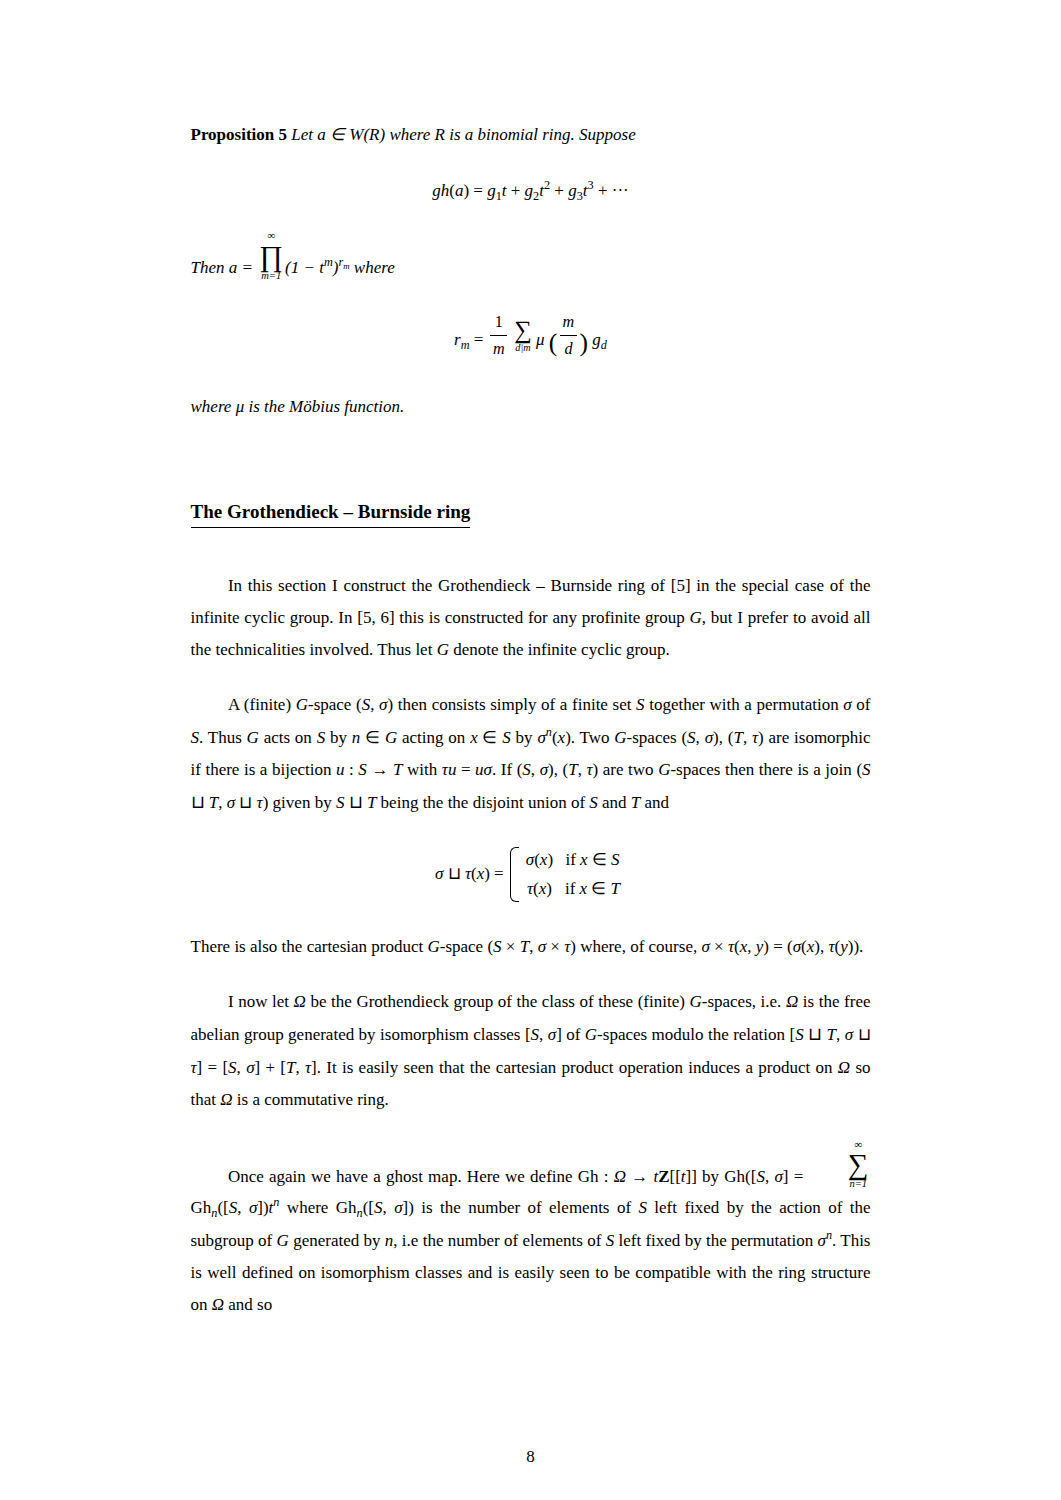Proposition 5 Let a ∈ W(R) where R is a binomial ring. Suppose
gh(a) = g1t + g2t2 + g3t3 + ···
Then a = ∞∏m=1(1 − tm)rm where
rm = 1 m ∑d|m μ (md) gd
where μ is the Möbius function.
The Grothendieck – Burnside ring
In this section I construct the Grothendieck – Burnside ring of [5] in the special case of the infinite cyclic group. In [5, 6] this is constructed for any profinite group G, but I prefer to avoid all the technicalities involved. Thus let G denote the infinite cyclic group.
A (finite) G-space (S, σ) then consists simply of a finite set S together with a permutation σ of S. Thus G acts on S by n ∈ G acting on x ∈ S by σn(x). Two G-spaces (S, σ), (T, τ) are isomorphic if there is a bijection u : S → T with τu = uσ. If (S, σ), (T, τ) are two G-spaces then there is a join (S ⊔ T, σ ⊔ τ) given by S ⊔ T being the the disjoint union of S and T and
σ ⊔ τ(x) =
| σ ( x ) | if x ∈ S |
| τ ( x ) | if x ∈ T |
There is also the cartesian product G-space (S × T, σ × τ) where, of course, σ × τ(x, y) = (σ(x), τ(y)).
I now let Ω be the Grothendieck group of the class of these (finite) G-spaces, i.e. Ω is the free abelian group generated by isomorphism classes [S, σ] of G-spaces modulo the relation [S ⊔ T, σ ⊔ τ] = [S, σ] + [T, τ]. It is easily seen that the cartesian product operation induces a product on Ω so that Ω is a commutative ring.
Once again we have a ghost map. Here we define Gh : Ω → tZ[[t]] by Gh([S, σ] = ∞∑n=1 Ghn([S, σ])tn where Ghn([S, σ]) is the number of elements of S left fixed by the action of the subgroup of G generated by n, i.e the number of elements of S left fixed by the permutation σn. This is well defined on isomorphism classes and is easily seen to be compatible with the ring structure on Ω and so
8